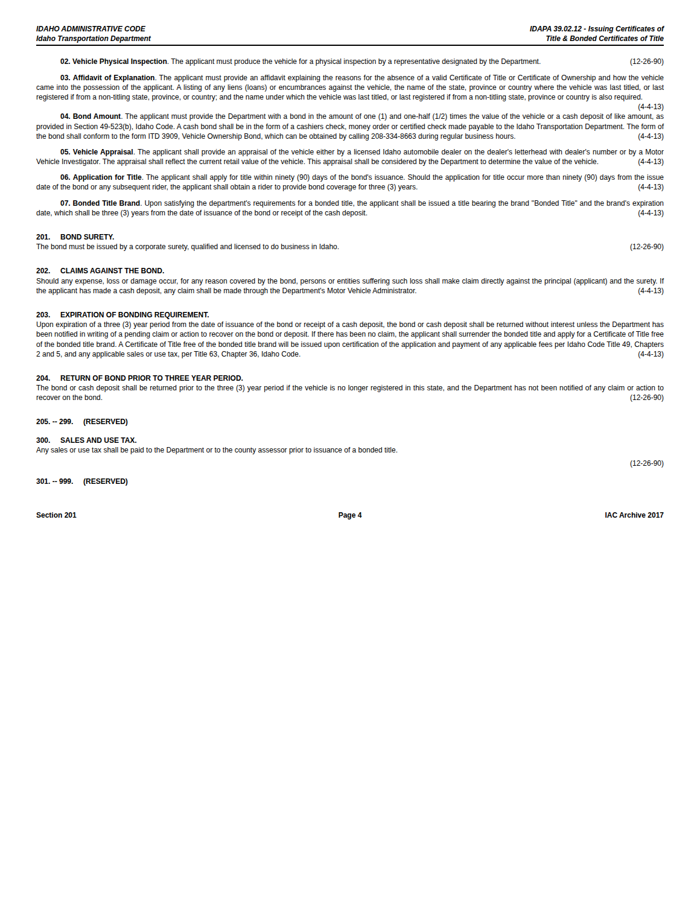IDAHO ADMINISTRATIVE CODE Idaho Transportation Department
IDAPA 39.02.12 - Issuing Certificates of Title & Bonded Certificates of Title
02. Vehicle Physical Inspection. The applicant must produce the vehicle for a physical inspection by a representative designated by the Department. (12-26-90)
03. Affidavit of Explanation. The applicant must provide an affidavit explaining the reasons for the absence of a valid Certificate of Title or Certificate of Ownership and how the vehicle came into the possession of the applicant. A listing of any liens (loans) or encumbrances against the vehicle, the name of the state, province or country where the vehicle was last titled, or last registered if from a non-titling state, province, or country; and the name under which the vehicle was last titled, or last registered if from a non-titling state, province or country is also required. (4-4-13)
04. Bond Amount. The applicant must provide the Department with a bond in the amount of one (1) and one-half (1/2) times the value of the vehicle or a cash deposit of like amount, as provided in Section 49-523(b), Idaho Code. A cash bond shall be in the form of a cashiers check, money order or certified check made payable to the Idaho Transportation Department. The form of the bond shall conform to the form ITD 3909, Vehicle Ownership Bond, which can be obtained by calling 208-334-8663 during regular business hours. (4-4-13)
05. Vehicle Appraisal. The applicant shall provide an appraisal of the vehicle either by a licensed Idaho automobile dealer on the dealer's letterhead with dealer's number or by a Motor Vehicle Investigator. The appraisal shall reflect the current retail value of the vehicle. This appraisal shall be considered by the Department to determine the value of the vehicle. (4-4-13)
06. Application for Title. The applicant shall apply for title within ninety (90) days of the bond's issuance. Should the application for title occur more than ninety (90) days from the issue date of the bond or any subsequent rider, the applicant shall obtain a rider to provide bond coverage for three (3) years. (4-4-13)
07. Bonded Title Brand. Upon satisfying the department's requirements for a bonded title, the applicant shall be issued a title bearing the brand "Bonded Title" and the brand's expiration date, which shall be three (3) years from the date of issuance of the bond or receipt of the cash deposit. (4-4-13)
201. BOND SURETY.
The bond must be issued by a corporate surety, qualified and licensed to do business in Idaho. (12-26-90)
202. CLAIMS AGAINST THE BOND.
Should any expense, loss or damage occur, for any reason covered by the bond, persons or entities suffering such loss shall make claim directly against the principal (applicant) and the surety. If the applicant has made a cash deposit, any claim shall be made through the Department's Motor Vehicle Administrator. (4-4-13)
203. EXPIRATION OF BONDING REQUIREMENT.
Upon expiration of a three (3) year period from the date of issuance of the bond or receipt of a cash deposit, the bond or cash deposit shall be returned without interest unless the Department has been notified in writing of a pending claim or action to recover on the bond or deposit. If there has been no claim, the applicant shall surrender the bonded title and apply for a Certificate of Title free of the bonded title brand. A Certificate of Title free of the bonded title brand will be issued upon certification of the application and payment of any applicable fees per Idaho Code Title 49, Chapters 2 and 5, and any applicable sales or use tax, per Title 63, Chapter 36, Idaho Code. (4-4-13)
204. RETURN OF BOND PRIOR TO THREE YEAR PERIOD.
The bond or cash deposit shall be returned prior to the three (3) year period if the vehicle is no longer registered in this state, and the Department has not been notified of any claim or action to recover on the bond. (12-26-90)
205. -- 299. (RESERVED)
300. SALES AND USE TAX.
Any sales or use tax shall be paid to the Department or to the county assessor prior to issuance of a bonded title.
(12-26-90)
301. -- 999. (RESERVED)
Section 201
Page 4
IAC Archive 2017